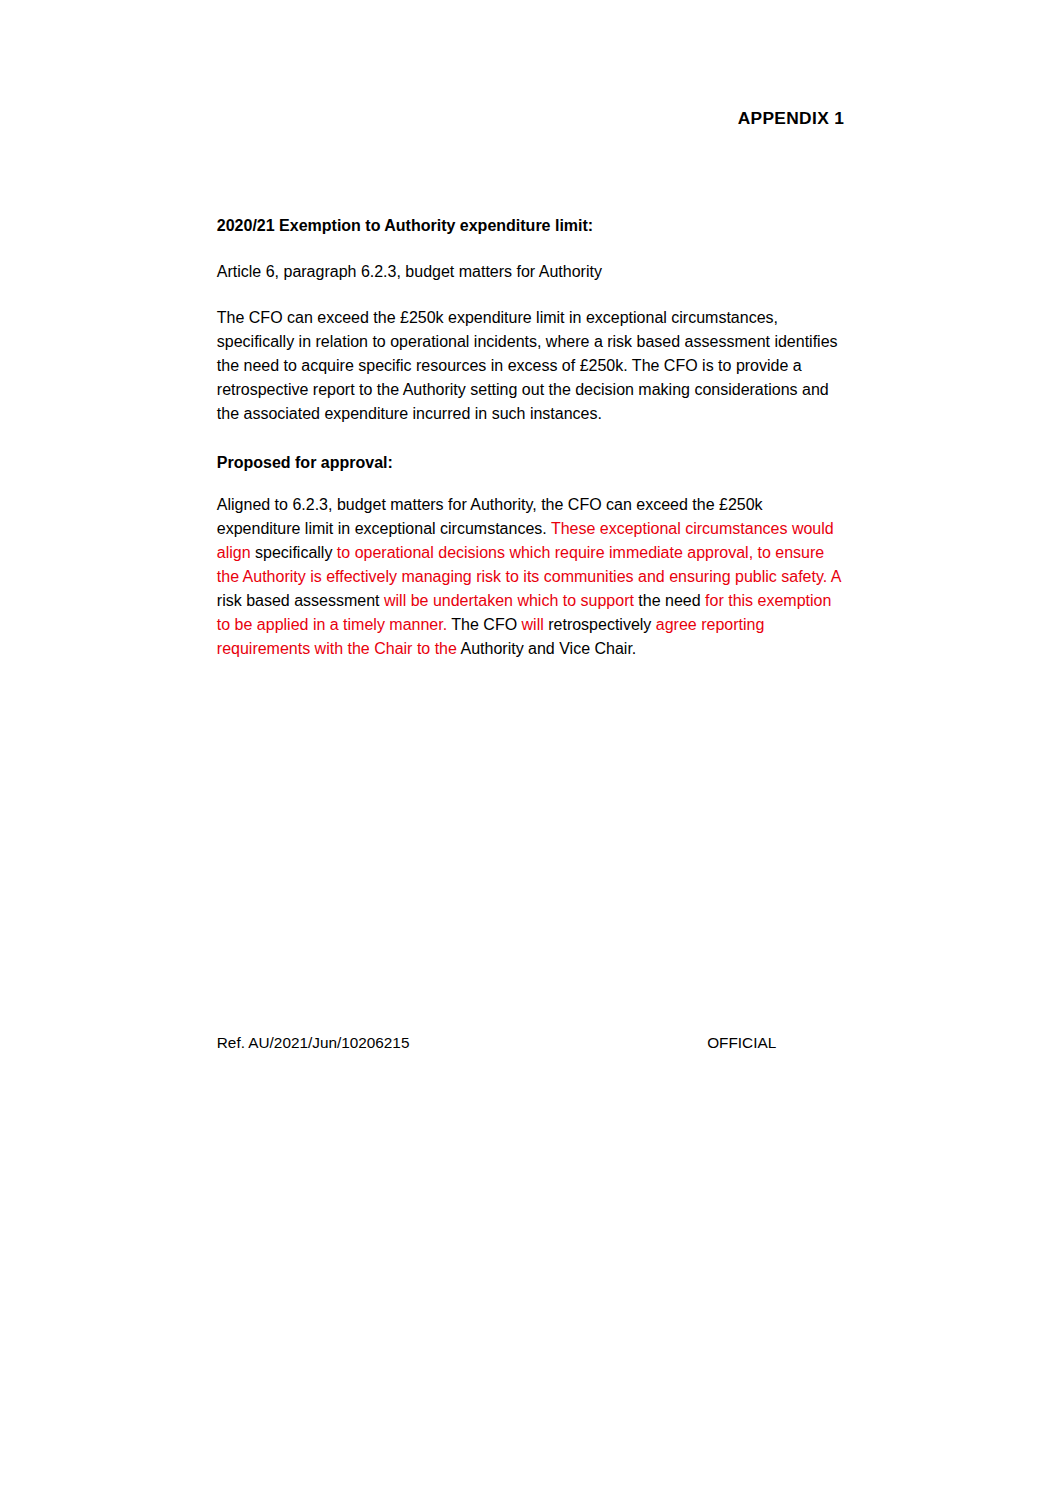APPENDIX 1
2020/21 Exemption to Authority expenditure limit:
Article 6, paragraph 6.2.3, budget matters for Authority
The CFO can exceed the £250k expenditure limit in exceptional circumstances, specifically in relation to operational incidents, where a risk based assessment identifies the need to acquire specific resources in excess of £250k. The CFO is to provide a retrospective report to the Authority setting out the decision making considerations and the associated expenditure incurred in such instances.
Proposed for approval:
Aligned to 6.2.3, budget matters for Authority, the CFO can exceed the £250k expenditure limit in exceptional circumstances. These exceptional circumstances would align specifically to operational decisions which require immediate approval, to ensure the Authority is effectively managing risk to its communities and ensuring public safety. A risk based assessment will be undertaken which to support the need for this exemption to be applied in a timely manner. The CFO will retrospectively agree reporting requirements with the Chair to the Authority and Vice Chair.
Ref. AU/2021/Jun/10206215 OFFICIAL